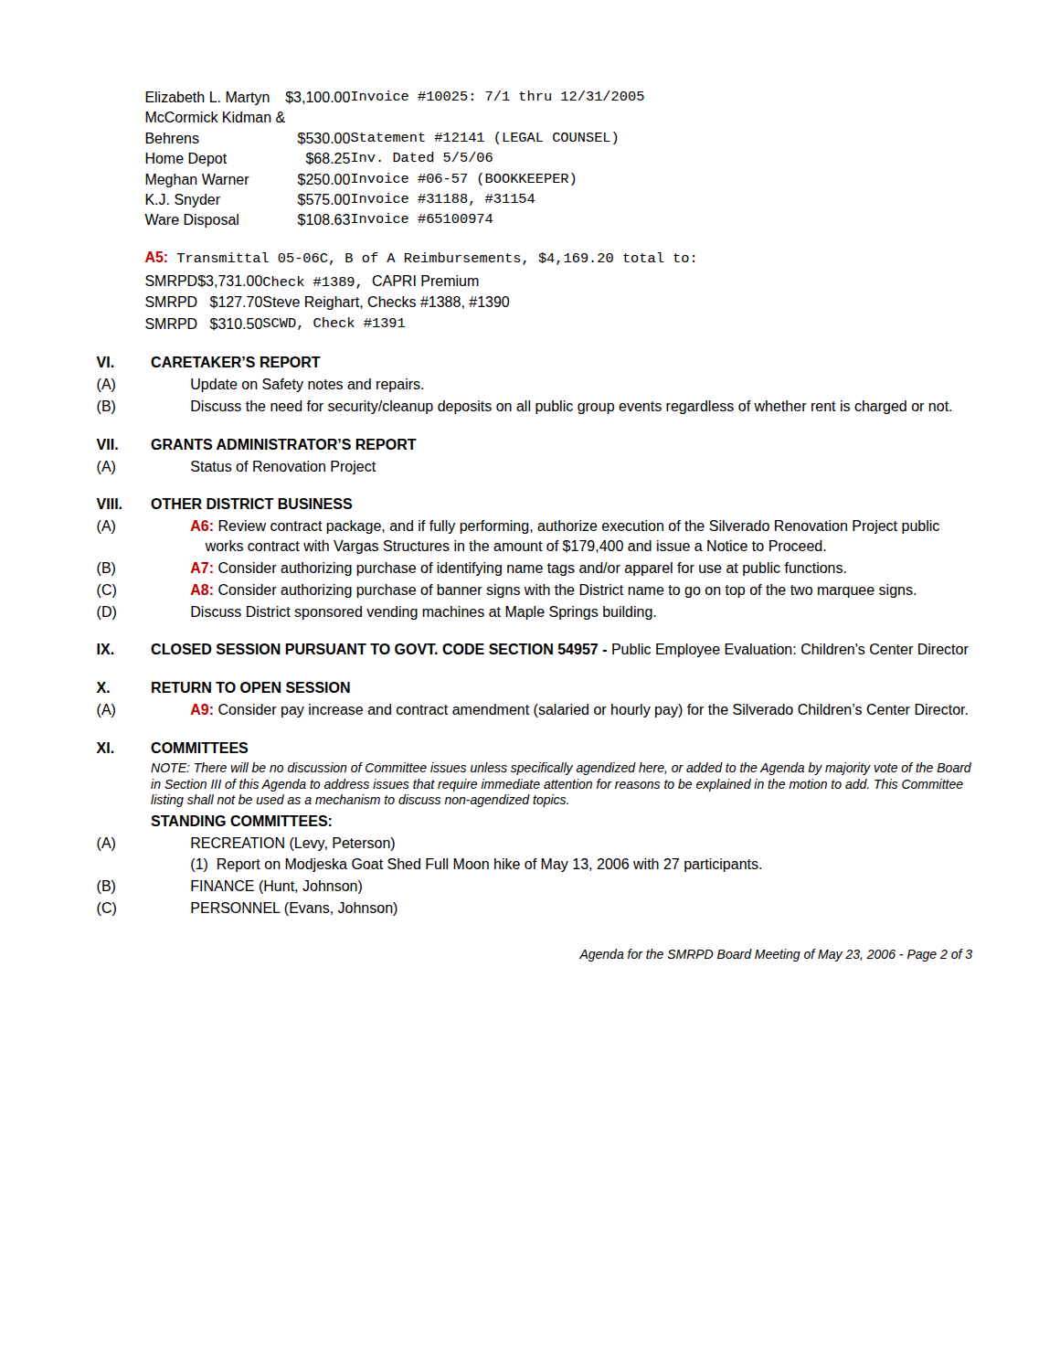| Elizabeth L. Martyn | $3,100.00 | Invoice #10025: 7/1 thru 12/31/2005 |
| McCormick Kidman & | | |
| Behrens | $530.00 | Statement #12141 (LEGAL COUNSEL) |
| Home Depot | $68.25 | Inv. Dated 5/5/06 |
| Meghan Warner | $250.00 | Invoice #06-57 (BOOKKEEPER) |
| K.J. Snyder | $575.00 | Invoice #31188, #31154 |
| Ware Disposal | $108.63 | Invoice #65100974 |
A5: Transmittal 05-06C, B of A Reimbursements, $4,169.20 total to:
| SMRPD | $3,731.00 | Check #1389, CAPRI Premium |
| SMRPD | $127.70 | Steve Reighart, Checks #1388, #1390 |
| SMRPD | $310.50 | SCWD, Check #1391 |
VI. CARETAKER’S REPORT
(A) Update on Safety notes and repairs.
(B) Discuss the need for security/cleanup deposits on all public group events regardless of whether rent is charged or not.
VII. GRANTS ADMINISTRATOR’S REPORT
(A) Status of Renovation Project
VIII. OTHER DISTRICT BUSINESS
(A) A6: Review contract package, and if fully performing, authorize execution of the Silverado Renovation Project public works contract with Vargas Structures in the amount of $179,400 and issue a Notice to Proceed.
(B) A7: Consider authorizing purchase of identifying name tags and/or apparel for use at public functions.
(C) A8: Consider authorizing purchase of banner signs with the District name to go on top of the two marquee signs.
(D) Discuss District sponsored vending machines at Maple Springs building.
IX. CLOSED SESSION PURSUANT TO GOVT. CODE SECTION 54957 - Public Employee Evaluation: Children's Center Director
X. RETURN TO OPEN SESSION
(A) A9: Consider pay increase and contract amendment (salaried or hourly pay) for the Silverado Children’s Center Director.
XI. COMMITTEES
NOTE: There will be no discussion of Committee issues unless specifically agendized here, or added to the Agenda by majority vote of the Board in Section III of this Agenda to address issues that require immediate attention for reasons to be explained in the motion to add. This Committee listing shall not be used as a mechanism to discuss non-agendized topics.
STANDING COMMITTEES:
(A) RECREATION (Levy, Peterson)
(1) Report on Modjeska Goat Shed Full Moon hike of May 13, 2006 with 27 participants.
(B) FINANCE (Hunt, Johnson)
(C) PERSONNEL (Evans, Johnson)
Agenda for the SMRPD Board Meeting of May 23, 2006 - Page 2 of 3